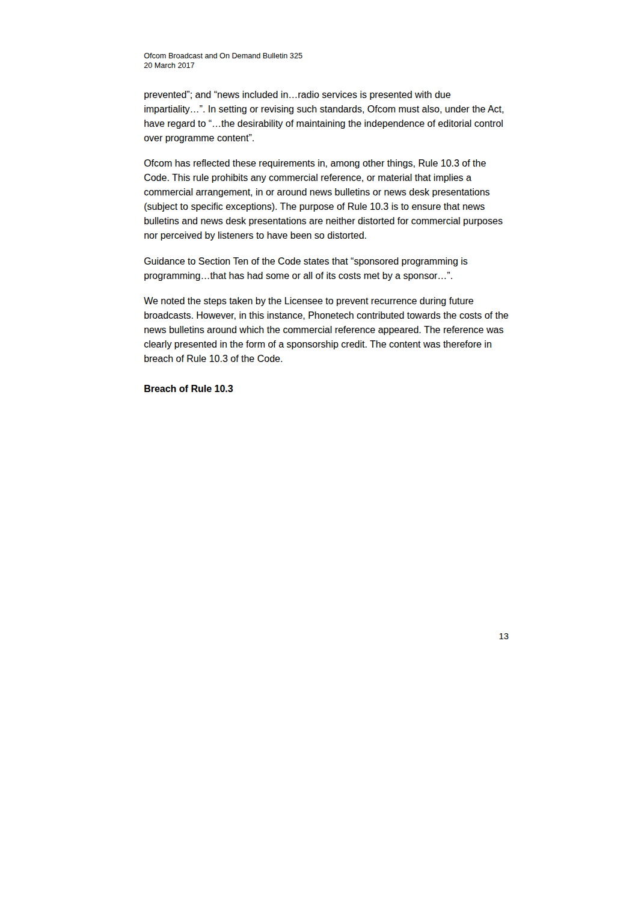Ofcom Broadcast and On Demand Bulletin 325
20 March 2017
prevented”; and “news included in…radio services is presented with due impartiality…”. In setting or revising such standards, Ofcom must also, under the Act, have regard to “…the desirability of maintaining the independence of editorial control over programme content”.
Ofcom has reflected these requirements in, among other things, Rule 10.3 of the Code. This rule prohibits any commercial reference, or material that implies a commercial arrangement, in or around news bulletins or news desk presentations (subject to specific exceptions). The purpose of Rule 10.3 is to ensure that news bulletins and news desk presentations are neither distorted for commercial purposes nor perceived by listeners to have been so distorted.
Guidance to Section Ten of the Code states that “sponsored programming is programming…that has had some or all of its costs met by a sponsor…”.
We noted the steps taken by the Licensee to prevent recurrence during future broadcasts. However, in this instance, Phonetech contributed towards the costs of the news bulletins around which the commercial reference appeared. The reference was clearly presented in the form of a sponsorship credit. The content was therefore in breach of Rule 10.3 of the Code.
Breach of Rule 10.3
13